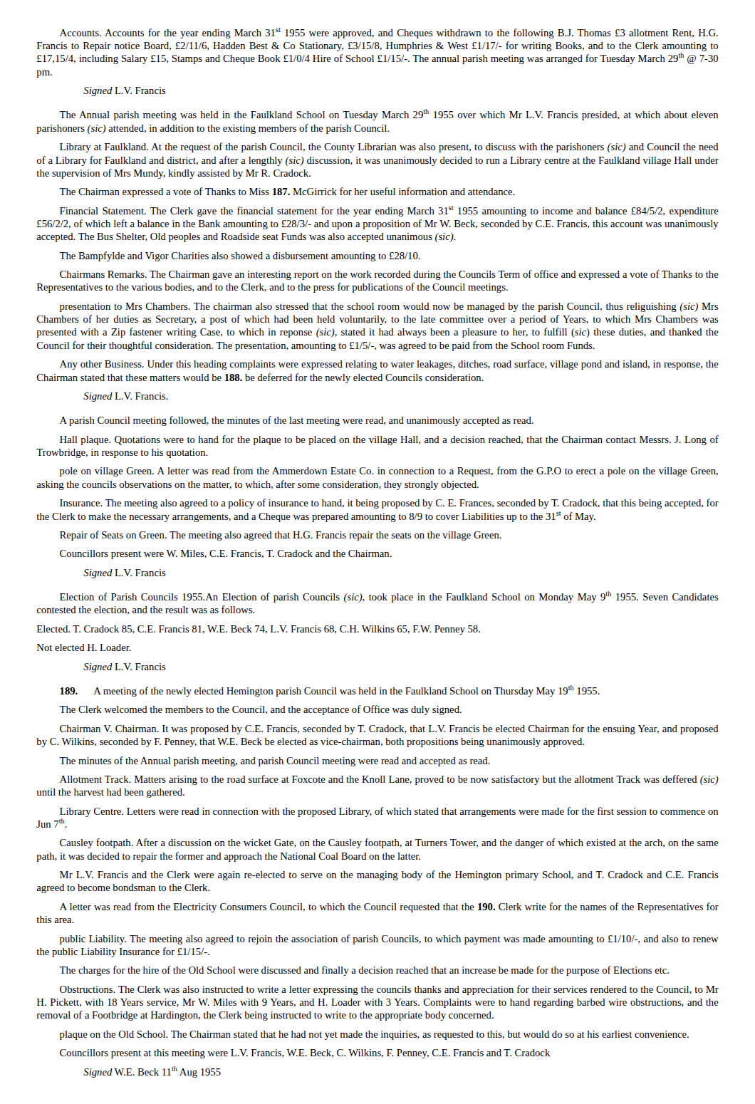Accounts. Accounts for the year ending March 31st 1955 were approved, and Cheques withdrawn to the following B.J. Thomas £3 allotment Rent, H.G. Francis to Repair notice Board, £2/11/6, Hadden Best & Co Stationary, £3/15/8, Humphries & West £1/17/- for writing Books, and to the Clerk amounting to £17,15/4, including Salary £15, Stamps and Cheque Book £1/0/4 Hire of School £1/15/-. The annual parish meeting was arranged for Tuesday March 29th @ 7-30 pm.
Signed L.V. Francis
The Annual parish meeting was held in the Faulkland School on Tuesday March 29th 1955 over which Mr L.V. Francis presided, at which about eleven parishoners (sic) attended, in addition to the existing members of the parish Council.
Library at Faulkland. At the request of the parish Council, the County Librarian was also present, to discuss with the parishoners (sic) and Council the need of a Library for Faulkland and district, and after a lengthly (sic) discussion, it was unanimously decided to run a Library centre at the Faulkland village Hall under the supervision of Mrs Mundy, kindly assisted by Mr R. Cradock.
The Chairman expressed a vote of Thanks to Miss 187. McGirrick for her useful information and attendance.
Financial Statement. The Clerk gave the financial statement for the year ending March 31st 1955 amounting to income and balance £84/5/2, expenditure £56/2/2, of which left a balance in the Bank amounting to £28/3/- and upon a proposition of Mr W. Beck, seconded by C.E. Francis, this account was unanimously accepted. The Bus Shelter, Old peoples and Roadside seat Funds was also accepted unanimous (sic).
The Bampfylde and Vigor Charities also showed a disbursement amounting to £28/10.
Chairmans Remarks. The Chairman gave an interesting report on the work recorded during the Councils Term of office and expressed a vote of Thanks to the Representatives to the various bodies, and to the Clerk, and to the press for publications of the Council meetings.
presentation to Mrs Chambers. The chairman also stressed that the school room would now be managed by the parish Council, thus religuishing (sic) Mrs Chambers of her duties as Secretary, a post of which had been held voluntarily, to the late committee over a period of Years, to which Mrs Chambers was presented with a Zip fastener writing Case, to which in reponse (sic), stated it had always been a pleasure to her, to fulfill (sic) these duties, and thanked the Council for their thoughtful consideration. The presentation, amounting to £1/5/-, was agreed to be paid from the School room Funds.
Any other Business. Under this heading complaints were expressed relating to water leakages, ditches, road surface, village pond and island, in response, the Chairman stated that these matters would be 188. be deferred for the newly elected Councils consideration.
Signed L.V. Francis.
A parish Council meeting followed, the minutes of the last meeting were read, and unanimously accepted as read.
Hall plaque. Quotations were to hand for the plaque to be placed on the village Hall, and a decision reached, that the Chairman contact Messrs. J. Long of Trowbridge, in response to his quotation.
pole on village Green. A letter was read from the Ammerdown Estate Co. in connection to a Request, from the G.P.O to erect a pole on the village Green, asking the councils observations on the matter, to which, after some consideration, they strongly objected.
Insurance. The meeting also agreed to a policy of insurance to hand, it being proposed by C. E. Frances, seconded by T. Cradock, that this being accepted, for the Clerk to make the necessary arrangements, and a Cheque was prepared amounting to 8/9 to cover Liabilities up to the 31st of May.
Repair of Seats on Green. The meeting also agreed that H.G. Francis repair the seats on the village Green.
Councillors present were W. Miles, C.E. Francis, T. Cradock and the Chairman.
Signed L.V. Francis
Election of Parish Councils 1955.An Election of parish Councils (sic), took place in the Faulkland School on Monday May 9th 1955. Seven Candidates contested the election, and the result was as follows.
Elected. T. Cradock 85, C.E. Francis 81, W.E. Beck 74, L.V. Francis 68, C.H. Wilkins 65, F.W. Penney 58.
Not elected H. Loader.
Signed L.V. Francis
189. A meeting of the newly elected Hemington parish Council was held in the Faulkland School on Thursday May 19th 1955.
The Clerk welcomed the members to the Council, and the acceptance of Office was duly signed.
Chairman V. Chairman. It was proposed by C.E. Francis, seconded by T. Cradock, that L.V. Francis be elected Chairman for the ensuing Year, and proposed by C. Wilkins, seconded by F. Penney, that W.E. Beck be elected as vice-chairman, both propositions being unanimously approved.
The minutes of the Annual parish meeting, and parish Council meeting were read and accepted as read.
Allotment Track. Matters arising to the road surface at Foxcote and the Knoll Lane, proved to be now satisfactory but the allotment Track was deffered (sic) until the harvest had been gathered.
Library Centre. Letters were read in connection with the proposed Library, of which stated that arrangements were made for the first session to commence on Jun 7th.
Causley footpath. After a discussion on the wicket Gate, on the Causley footpath, at Turners Tower, and the danger of which existed at the arch, on the same path, it was decided to repair the former and approach the National Coal Board on the latter.
Mr L.V. Francis and the Clerk were again re-elected to serve on the managing body of the Hemington primary School, and T. Cradock and C.E. Francis agreed to become bondsman to the Clerk.
A letter was read from the Electricity Consumers Council, to which the Council requested that the 190. Clerk write for the names of the Representatives for this area.
public Liability. The meeting also agreed to rejoin the association of parish Councils, to which payment was made amounting to £1/10/-, and also to renew the public Liability Insurance for £1/15/-.
The charges for the hire of the Old School were discussed and finally a decision reached that an increase be made for the purpose of Elections etc.
Obstructions. The Clerk was also instructed to write a letter expressing the councils thanks and appreciation for their services rendered to the Council, to Mr H. Pickett, with 18 Years service, Mr W. Miles with 9 Years, and H. Loader with 3 Years. Complaints were to hand regarding barbed wire obstructions, and the removal of a Footbridge at Hardington, the Clerk being instructed to write to the appropriate body concerned.
plaque on the Old School. The Chairman stated that he had not yet made the inquiries, as requested to this, but would do so at his earliest convenience.
Councillors present at this meeting were L.V. Francis, W.E. Beck, C. Wilkins, F. Penney, C.E. Francis and T. Cradock
Signed W.E. Beck 11th Aug 1955